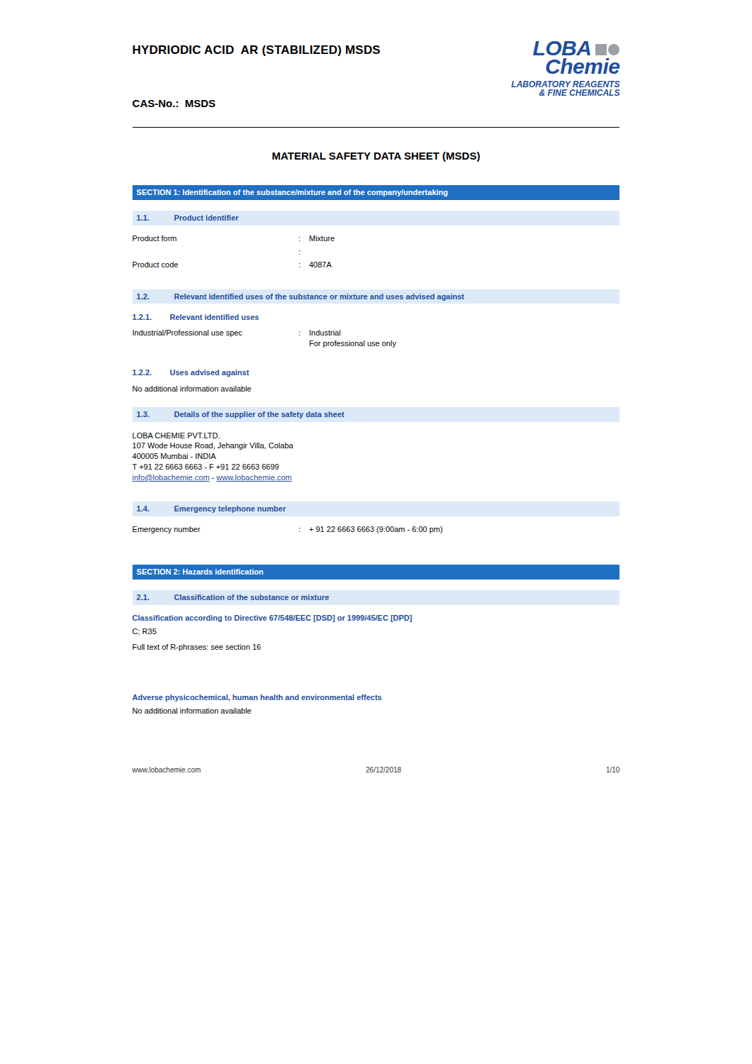HYDRIODIC ACID AR (STABILIZED) MSDS
CAS-No.: MSDS
LOBA Chemie LABORATORY REAGENTS & FINE CHEMICALS
MATERIAL SAFETY DATA SHEET (MSDS)
SECTION 1: Identification of the substance/mixture and of the company/undertaking
1.1. Product identifier
Product form
:
Mixture
:
Product code
:
4087A
1.2. Relevant identified uses of the substance or mixture and uses advised against
1.2.1. Relevant identified uses
Industrial/Professional use spec
:
Industrial
For professional use only
1.2.2. Uses advised against
No additional information available
1.3. Details of the supplier of the safety data sheet
LOBA CHEMIE PVT.LTD.
107 Wode House Road, Jehangir Villa, Colaba
400005 Mumbai - INDIA
T +91 22 6663 6663 - F +91 22 6663 6699
info@lobachemie.com - www.lobachemie.com
1.4. Emergency telephone number
Emergency number
:
+ 91 22 6663 6663 (9:00am - 6:00 pm)
SECTION 2: Hazards identification
2.1. Classification of the substance or mixture
Classification according to Directive 67/548/EEC [DSD] or 1999/45/EC [DPD]
C; R35
Full text of R-phrases: see section 16
Adverse physicochemical, human health and environmental effects
No additional information available
www.lobachemie.com
26/12/2018
1/10